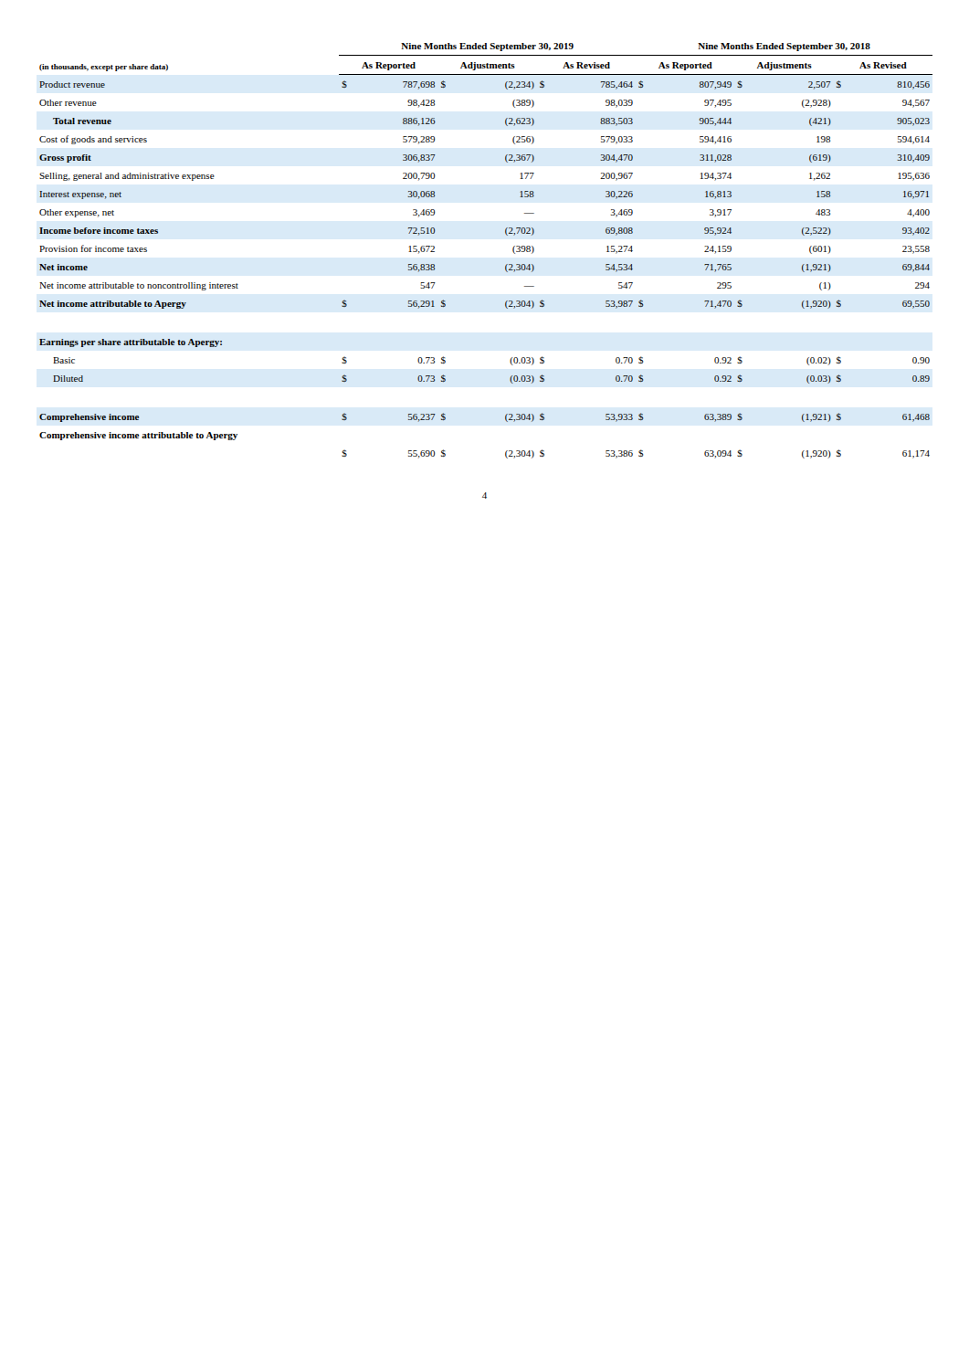| | Nine Months Ended September 30, 2019 | Nine Months Ended September 30, 2018 |
| --- | --- | --- |
| (in thousands, except per share data) | As Reported | Adjustments | As Revised | As Reported | Adjustments | As Revised |
| Product revenue | $ | 787,698 | $ | (2,234) | $ | 785,464 | $ | 807,949 | $ | 2,507 | $ | 810,456 |
| Other revenue | | 98,428 | | (389) | | 98,039 | | 97,495 | | (2,928) | | 94,567 |
| Total revenue | | 886,126 | | (2,623) | | 883,503 | | 905,444 | | (421) | | 905,023 |
| Cost of goods and services | | 579,289 | | (256) | | 579,033 | | 594,416 | | 198 | | 594,614 |
| Gross profit | | 306,837 | | (2,367) | | 304,470 | | 311,028 | | (619) | | 310,409 |
| Selling, general and administrative expense | | 200,790 | | 177 | | 200,967 | | 194,374 | | 1,262 | | 195,636 |
| Interest expense, net | | 30,068 | | 158 | | 30,226 | | 16,813 | | 158 | | 16,971 |
| Other expense, net | | 3,469 | | — | | 3,469 | | 3,917 | | 483 | | 4,400 |
| Income before income taxes | | 72,510 | | (2,702) | | 69,808 | | 95,924 | | (2,522) | | 93,402 |
| Provision for income taxes | | 15,672 | | (398) | | 15,274 | | 24,159 | | (601) | | 23,558 |
| Net income | | 56,838 | | (2,304) | | 54,534 | | 71,765 | | (1,921) | | 69,844 |
| Net income attributable to noncontrolling interest | | 547 | | — | | 547 | | 295 | | (1) | | 294 |
| Net income attributable to Apergy | $ | 56,291 | $ | (2,304) | $ | 53,987 | $ | 71,470 | $ | (1,920) | $ | 69,550 |
| Earnings per share attributable to Apergy: | | | | | | | | | | | | |
| Basic | $ | 0.73 | $ | (0.03) | $ | 0.70 | $ | 0.92 | $ | (0.02) | $ | 0.90 |
| Diluted | $ | 0.73 | $ | (0.03) | $ | 0.70 | $ | 0.92 | $ | (0.03) | $ | 0.89 |
| Comprehensive income | $ | 56,237 | $ | (2,304) | $ | 53,933 | $ | 63,389 | $ | (1,921) | $ | 61,468 |
| Comprehensive income attributable to Apergy | | | | | | | | | | | | |
| | $ | 55,690 | $ | (2,304) | $ | 53,386 | $ | 63,094 | $ | (1,920) | $ | 61,174 |
4